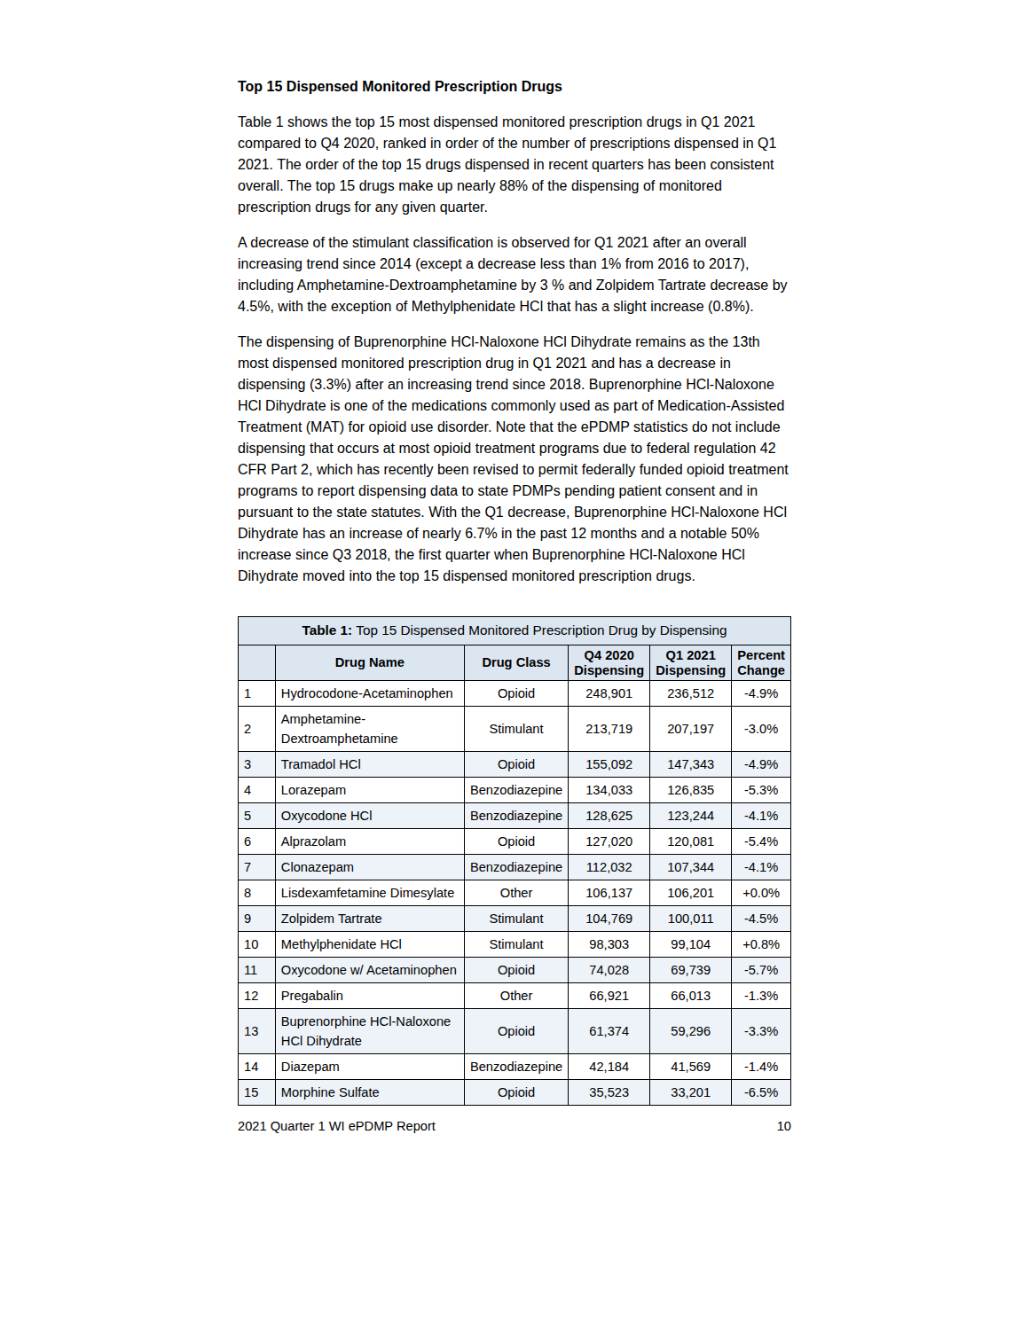Top 15 Dispensed Monitored Prescription Drugs
Table 1 shows the top 15 most dispensed monitored prescription drugs in Q1 2021 compared to Q4 2020, ranked in order of the number of prescriptions dispensed in Q1 2021. The order of the top 15 drugs dispensed in recent quarters has been consistent overall. The top 15 drugs make up nearly 88% of the dispensing of monitored prescription drugs for any given quarter.
A decrease of the stimulant classification is observed for Q1 2021 after an overall increasing trend since 2014 (except a decrease less than 1% from 2016 to 2017), including Amphetamine-Dextroamphetamine by 3 % and Zolpidem Tartrate decrease by 4.5%, with the exception of Methylphenidate HCl that has a slight increase (0.8%).
The dispensing of Buprenorphine HCl-Naloxone HCl Dihydrate remains as the 13th most dispensed monitored prescription drug in Q1 2021 and has a decrease in dispensing (3.3%) after an increasing trend since 2018. Buprenorphine HCl-Naloxone HCl Dihydrate is one of the medications commonly used as part of Medication-Assisted Treatment (MAT) for opioid use disorder. Note that the ePDMP statistics do not include dispensing that occurs at most opioid treatment programs due to federal regulation 42 CFR Part 2, which has recently been revised to permit federally funded opioid treatment programs to report dispensing data to state PDMPs pending patient consent and in pursuant to the state statutes. With the Q1 decrease, Buprenorphine HCl-Naloxone HCl Dihydrate has an increase of nearly 6.7% in the past 12 months and a notable 50% increase since Q3 2018, the first quarter when Buprenorphine HCl-Naloxone HCl Dihydrate moved into the top 15 dispensed monitored prescription drugs.
Table 1: Top 15 Dispensed Monitored Prescription Drug by Dispensing
| | Drug Name | Drug Class | Q4 2020 Dispensing | Q1 2021 Dispensing | Percent Change |
| --- | --- | --- | --- | --- | --- |
| 1 | Hydrocodone-Acetaminophen | Opioid | 248,901 | 236,512 | -4.9% |
| 2 | Amphetamine-Dextroamphetamine | Stimulant | 213,719 | 207,197 | -3.0% |
| 3 | Tramadol HCl | Opioid | 155,092 | 147,343 | -4.9% |
| 4 | Lorazepam | Benzodiazepine | 134,033 | 126,835 | -5.3% |
| 5 | Oxycodone HCl | Benzodiazepine | 128,625 | 123,244 | -4.1% |
| 6 | Alprazolam | Opioid | 127,020 | 120,081 | -5.4% |
| 7 | Clonazepam | Benzodiazepine | 112,032 | 107,344 | -4.1% |
| 8 | Lisdexamfetamine Dimesylate | Other | 106,137 | 106,201 | +0.0% |
| 9 | Zolpidem Tartrate | Stimulant | 104,769 | 100,011 | -4.5% |
| 10 | Methylphenidate HCl | Stimulant | 98,303 | 99,104 | +0.8% |
| 11 | Oxycodone w/ Acetaminophen | Opioid | 74,028 | 69,739 | -5.7% |
| 12 | Pregabalin | Other | 66,921 | 66,013 | -1.3% |
| 13 | Buprenorphine HCl-Naloxone HCl Dihydrate | Opioid | 61,374 | 59,296 | -3.3% |
| 14 | Diazepam | Benzodiazepine | 42,184 | 41,569 | -1.4% |
| 15 | Morphine Sulfate | Opioid | 35,523 | 33,201 | -6.5% |
2021 Quarter 1 WI ePDMP Report 10